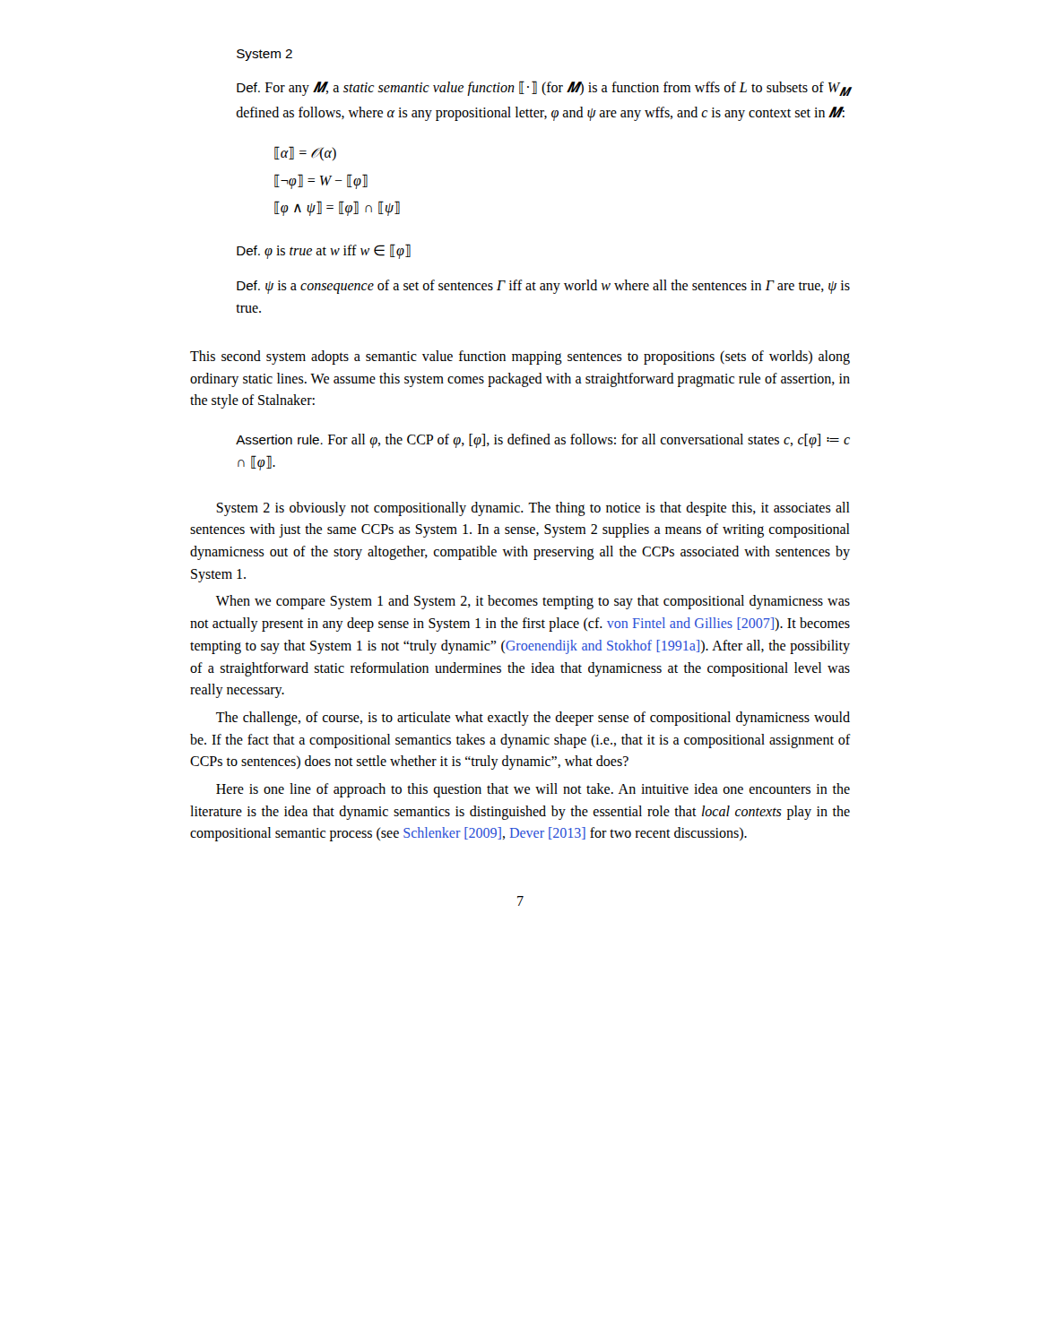System 2
Def. For any 𝑴, a static semantic value function ⟦·⟧ (for 𝑴) is a function from wffs of L to subsets of W𝑴 defined as follows, where α is any propositional letter, φ and ψ are any wffs, and c is any context set in 𝑴:
⟦α⟧ = 𝒪(α)
⟦¬φ⟧ = W − ⟦φ⟧
⟦φ ∧ ψ⟧ = ⟦φ⟧ ∩ ⟦ψ⟧
Def. φ is true at w iff w ∈ ⟦φ⟧
Def. ψ is a consequence of a set of sentences Γ iff at any world w where all the sentences in Γ are true, ψ is true.
This second system adopts a semantic value function mapping sentences to propositions (sets of worlds) along ordinary static lines. We assume this system comes packaged with a straightforward pragmatic rule of assertion, in the style of Stalnaker:
Assertion rule. For all φ, the CCP of φ, [φ], is defined as follows: for all conversational states c, c[φ] ≔ c ∩ ⟦φ⟧.
System 2 is obviously not compositionally dynamic. The thing to notice is that despite this, it associates all sentences with just the same CCPs as System 1. In a sense, System 2 supplies a means of writing compositional dynamicness out of the story altogether, compatible with preserving all the CCPs associated with sentences by System 1.
When we compare System 1 and System 2, it becomes tempting to say that compositional dynamicness was not actually present in any deep sense in System 1 in the first place (cf. von Fintel and Gillies [2007]). It becomes tempting to say that System 1 is not “truly dynamic” (Groenendijk and Stokhof [1991a]). After all, the possibility of a straightforward static reformulation undermines the idea that dynamicness at the compositional level was really necessary.
The challenge, of course, is to articulate what exactly the deeper sense of compositional dynamicness would be. If the fact that a compositional semantics takes a dynamic shape (i.e., that it is a compositional assignment of CCPs to sentences) does not settle whether it is “truly dynamic”, what does?
Here is one line of approach to this question that we will not take. An intuitive idea one encounters in the literature is the idea that dynamic semantics is distinguished by the essential role that local contexts play in the compositional semantic process (see Schlenker [2009], Dever [2013] for two recent discussions).
7